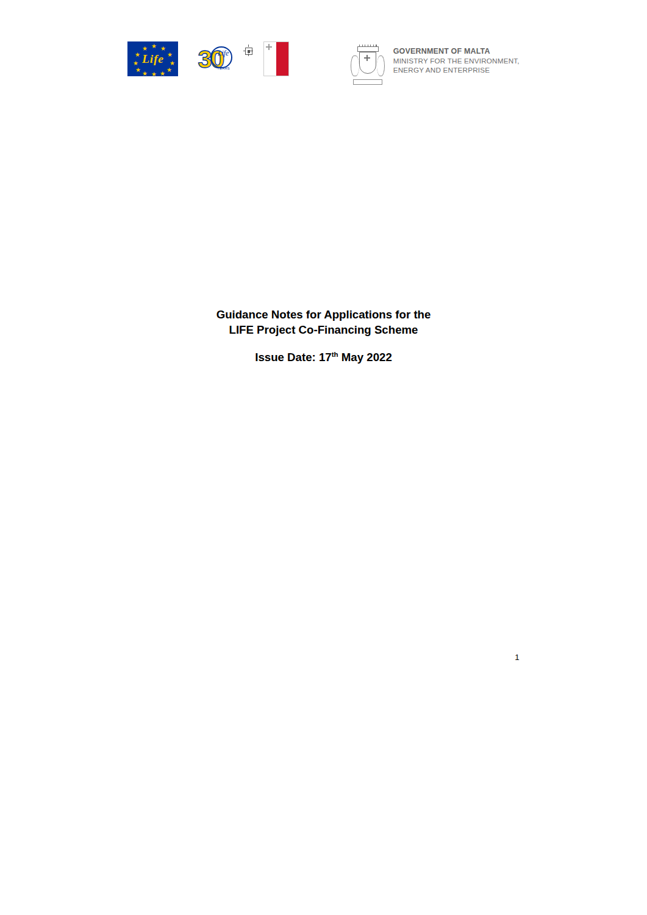★ ★ ★ ★ ★ ★ ★ ★ ★ ★ ★ ★
Life
30 Life YEARS
GOVERNMENT OF MALTA
MINISTRY FOR THE ENVIRONMENT,
ENERGY AND ENTERPRISE
Guidance Notes for Applications for the
LIFE Project Co-Financing Scheme
Issue Date: 17th May 2022
1